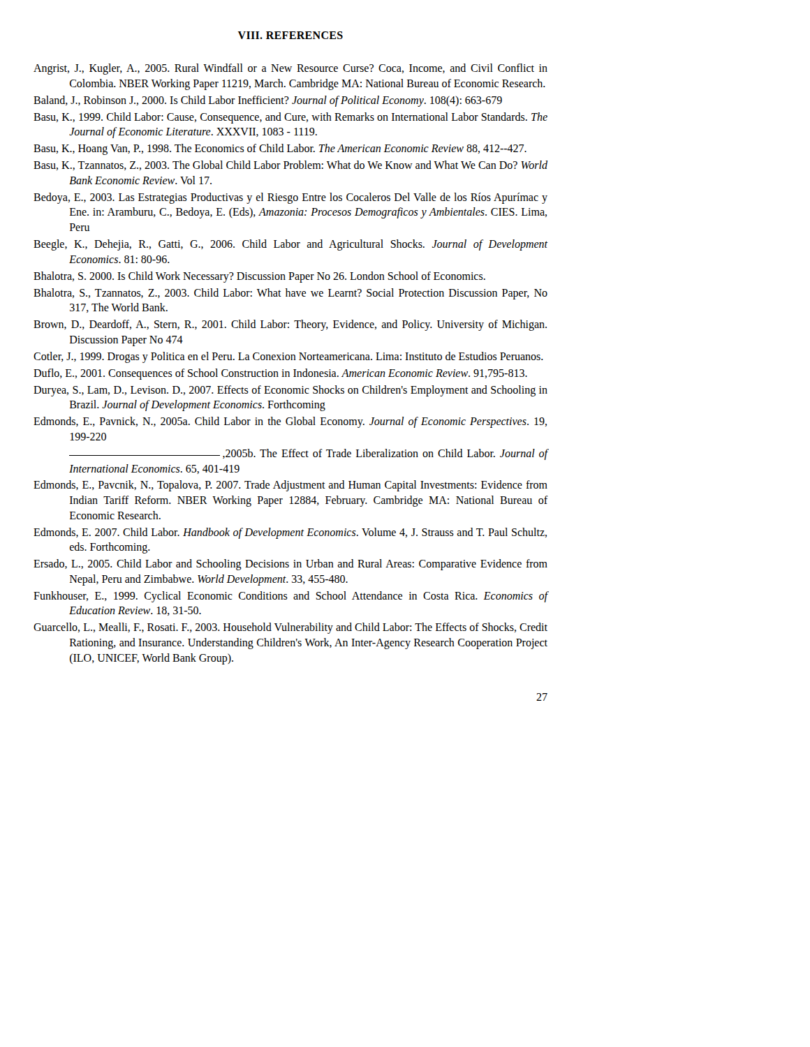VIII. REFERENCES
Angrist, J., Kugler, A., 2005. Rural Windfall or a New Resource Curse? Coca, Income, and Civil Conflict in Colombia. NBER Working Paper 11219, March. Cambridge MA: National Bureau of Economic Research.
Baland, J., Robinson J., 2000. Is Child Labor Inefficient? Journal of Political Economy. 108(4): 663-679
Basu, K., 1999. Child Labor: Cause, Consequence, and Cure, with Remarks on International Labor Standards. The Journal of Economic Literature. XXXVII, 1083 - 1119.
Basu, K., Hoang Van, P., 1998. The Economics of Child Labor. The American Economic Review 88, 412--427.
Basu, K., Tzannatos, Z., 2003. The Global Child Labor Problem: What do We Know and What We Can Do? World Bank Economic Review. Vol 17.
Bedoya, E., 2003. Las Estrategias Productivas y el Riesgo Entre los Cocaleros Del Valle de los Ríos Apurímac y Ene. in: Aramburu, C., Bedoya, E. (Eds), Amazonia: Procesos Demograficos y Ambientales. CIES. Lima, Peru
Beegle, K., Dehejia, R., Gatti, G., 2006. Child Labor and Agricultural Shocks. Journal of Development Economics. 81: 80-96.
Bhalotra, S. 2000. Is Child Work Necessary? Discussion Paper No 26. London School of Economics.
Bhalotra, S., Tzannatos, Z., 2003. Child Labor: What have we Learnt? Social Protection Discussion Paper, No 317, The World Bank.
Brown, D., Deardoff, A., Stern, R., 2001. Child Labor: Theory, Evidence, and Policy. University of Michigan. Discussion Paper No 474
Cotler, J., 1999. Drogas y Politica en el Peru. La Conexion Norteamericana. Lima: Instituto de Estudios Peruanos.
Duflo, E., 2001. Consequences of School Construction in Indonesia. American Economic Review. 91,795-813.
Duryea, S., Lam, D., Levison. D., 2007. Effects of Economic Shocks on Children's Employment and Schooling in Brazil. Journal of Development Economics. Forthcoming
Edmonds, E., Pavnick, N., 2005a. Child Labor in the Global Economy. Journal of Economic Perspectives. 19, 199-220
,2005b. The Effect of Trade Liberalization on Child Labor. Journal of International Economics. 65, 401-419
Edmonds, E., Pavcnik, N., Topalova, P. 2007. Trade Adjustment and Human Capital Investments: Evidence from Indian Tariff Reform. NBER Working Paper 12884, February. Cambridge MA: National Bureau of Economic Research.
Edmonds, E. 2007. Child Labor. Handbook of Development Economics. Volume 4, J. Strauss and T. Paul Schultz, eds. Forthcoming.
Ersado, L., 2005. Child Labor and Schooling Decisions in Urban and Rural Areas: Comparative Evidence from Nepal, Peru and Zimbabwe. World Development. 33, 455-480.
Funkhouser, E., 1999. Cyclical Economic Conditions and School Attendance in Costa Rica. Economics of Education Review. 18, 31-50.
Guarcello, L., Mealli, F., Rosati. F., 2003. Household Vulnerability and Child Labor: The Effects of Shocks, Credit Rationing, and Insurance. Understanding Children's Work, An Inter-Agency Research Cooperation Project (ILO, UNICEF, World Bank Group).
27